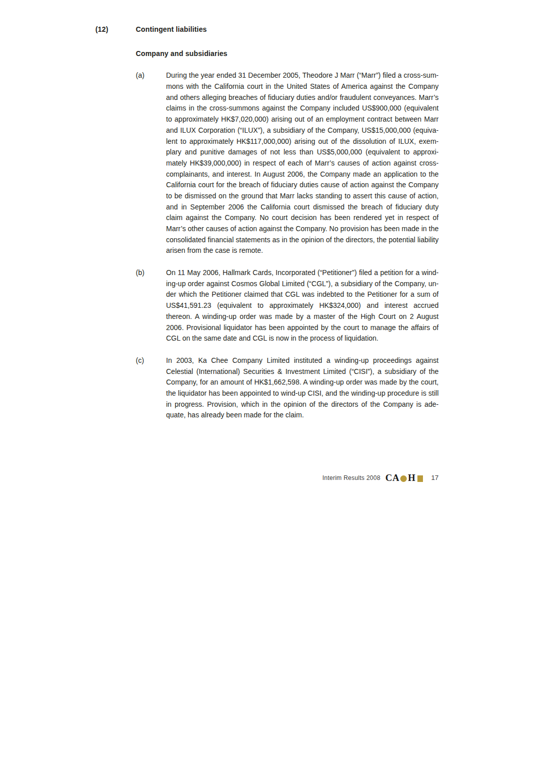(12)
Contingent liabilities
Company and subsidiaries
(a)
During the year ended 31 December 2005, Theodore J Marr (“Marr”) filed a cross-summons with the California court in the United States of America against the Company and others alleging breaches of fiduciary duties and/or fraudulent conveyances. Marr’s claims in the cross-summons against the Company included US$900,000 (equivalent to approximately HK$7,020,000) arising out of an employment contract between Marr and ILUX Corporation (“ILUX”), a subsidiary of the Company, US$15,000,000 (equivalent to approximately HK$117,000,000) arising out of the dissolution of ILUX, exemplary and punitive damages of not less than US$5,000,000 (equivalent to approximately HK$39,000,000) in respect of each of Marr’s causes of action against cross-complainants, and interest. In August 2006, the Company made an application to the California court for the breach of fiduciary duties cause of action against the Company to be dismissed on the ground that Marr lacks standing to assert this cause of action, and in September 2006 the California court dismissed the breach of fiduciary duty claim against the Company. No court decision has been rendered yet in respect of Marr’s other causes of action against the Company. No provision has been made in the consolidated financial statements as in the opinion of the directors, the potential liability arisen from the case is remote.
(b)
On 11 May 2006, Hallmark Cards, Incorporated (“Petitioner”) filed a petition for a winding-up order against Cosmos Global Limited (“CGL”), a subsidiary of the Company, under which the Petitioner claimed that CGL was indebted to the Petitioner for a sum of US$41,591.23 (equivalent to approximately HK$324,000) and interest accrued thereon. A winding-up order was made by a master of the High Court on 2 August 2006. Provisional liquidator has been appointed by the court to manage the affairs of CGL on the same date and CGL is now in the process of liquidation.
(c)
In 2003, Ka Chee Company Limited instituted a winding-up proceedings against Celestial (International) Securities & Investment Limited (“CISI”), a subsidiary of the Company, for an amount of HK$1,662,598. A winding-up order was made by the court, the liquidator has been appointed to wind-up CISI, and the winding-up procedure is still in progress. Provision, which in the opinion of the directors of the Company is adequate, has already been made for the claim.
Interim Results 2008 CA H 17